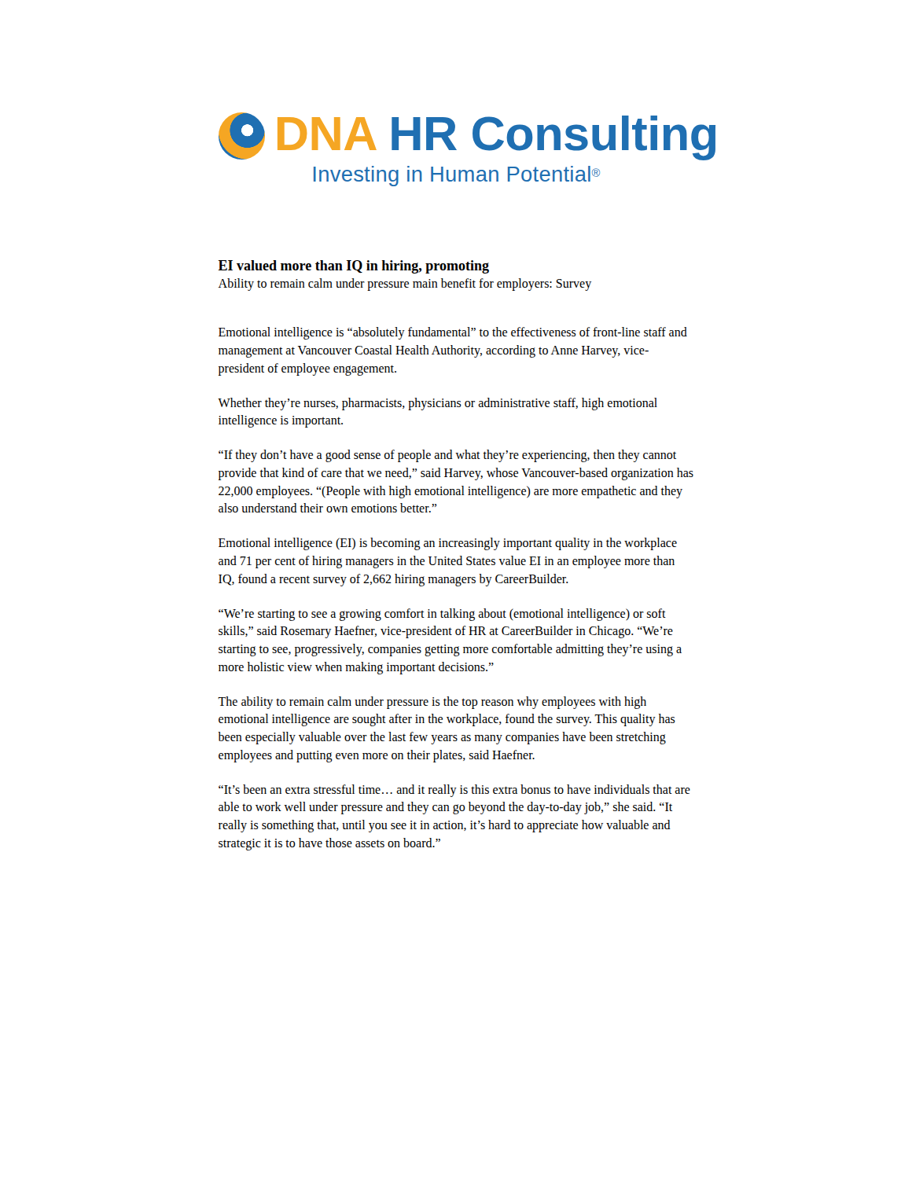DNA HR Consulting
Investing in Human Potential®
EI valued more than IQ in hiring, promoting
Ability to remain calm under pressure main benefit for employers: Survey
Emotional intelligence is “absolutely fundamental” to the effectiveness of front-line staff and management at Vancouver Coastal Health Authority, according to Anne Harvey, vice-president of employee engagement.
Whether they’re nurses, pharmacists, physicians or administrative staff, high emotional intelligence is important.
“If they don’t have a good sense of people and what they’re experiencing, then they cannot provide that kind of care that we need,” said Harvey, whose Vancouver-based organization has 22,000 employees. “(People with high emotional intelligence) are more empathetic and they also understand their own emotions better.”
Emotional intelligence (EI) is becoming an increasingly important quality in the workplace and 71 per cent of hiring managers in the United States value EI in an employee more than IQ, found a recent survey of 2,662 hiring managers by CareerBuilder.
“We’re starting to see a growing comfort in talking about (emotional intelligence) or soft skills,” said Rosemary Haefner, vice-president of HR at CareerBuilder in Chicago. “We’re starting to see, progressively, companies getting more comfortable admitting they’re using a more holistic view when making important decisions.”
The ability to remain calm under pressure is the top reason why employees with high emotional intelligence are sought after in the workplace, found the survey. This quality has been especially valuable over the last few years as many companies have been stretching employees and putting even more on their plates, said Haefner.
“It’s been an extra stressful time… and it really is this extra bonus to have individuals that are able to work well under pressure and they can go beyond the day-to-day job,” she said. “It really is something that, until you see it in action, it’s hard to appreciate how valuable and strategic it is to have those assets on board.”